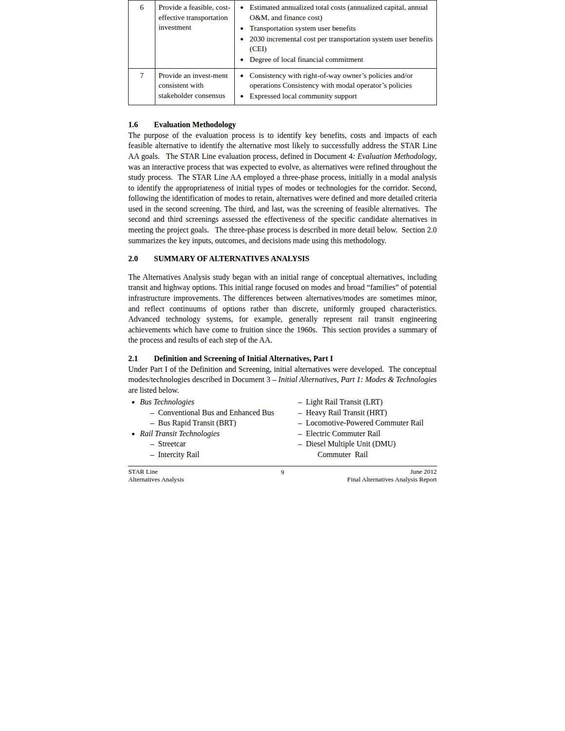| 6 | Provide a feasible, cost-effective transportation investment | Estimated annualized total costs (annualized capital, annual O&M, and finance cost) Transportation system user benefits 2030 incremental cost per transportation system user benefits (CEI) Degree of local financial commitment |
| 7 | Provide an invest-ment consistent with stakeholder consensus | Consistency with right-of-way owner’s policies and/or operations Consistency with modal operator’s policies Expressed local community support |
1.6 Evaluation Methodology
The purpose of the evaluation process is to identify key benefits, costs and impacts of each feasible alternative to identify the alternative most likely to successfully address the STAR Line AA goals. The STAR Line evaluation process, defined in Document 4: Evaluation Methodology, was an interactive process that was expected to evolve, as alternatives were refined throughout the study process. The STAR Line AA employed a three-phase process, initially in a modal analysis to identify the appropriateness of initial types of modes or technologies for the corridor. Second, following the identification of modes to retain, alternatives were defined and more detailed criteria used in the second screening. The third, and last, was the screening of feasible alternatives. The second and third screenings assessed the effectiveness of the specific candidate alternatives in meeting the project goals. The three-phase process is described in more detail below. Section 2.0 summarizes the key inputs, outcomes, and decisions made using this methodology.
2.0 SUMMARY OF ALTERNATIVES ANALYSIS
The Alternatives Analysis study began with an initial range of conceptual alternatives, including transit and highway options. This initial range focused on modes and broad “families” of potential infrastructure improvements. The differences between alternatives/modes are sometimes minor, and reflect continuums of options rather than discrete, uniformly grouped characteristics. Advanced technology systems, for example, generally represent rail transit engineering achievements which have come to fruition since the 1960s. This section provides a summary of the process and results of each step of the AA.
2.1 Definition and Screening of Initial Alternatives, Part I
Under Part I of the Definition and Screening, initial alternatives were developed. The conceptual modes/technologies described in Document 3 – Initial Alternatives, Part 1: Modes & Technologies are listed below.
Bus Technologies
– Conventional Bus and Enhanced Bus
– Bus Rapid Transit (BRT)
Rail Transit Technologies
– Streetcar
– Intercity Rail
– Light Rail Transit (LRT)
– Heavy Rail Transit (HRT)
– Locomotive-Powered Commuter Rail
– Electric Commuter Rail
– Diesel Multiple Unit (DMU)
Commuter Rail
STAR Line
Alternatives Analysis
9
June 2012
Final Alternatives Analysis Report